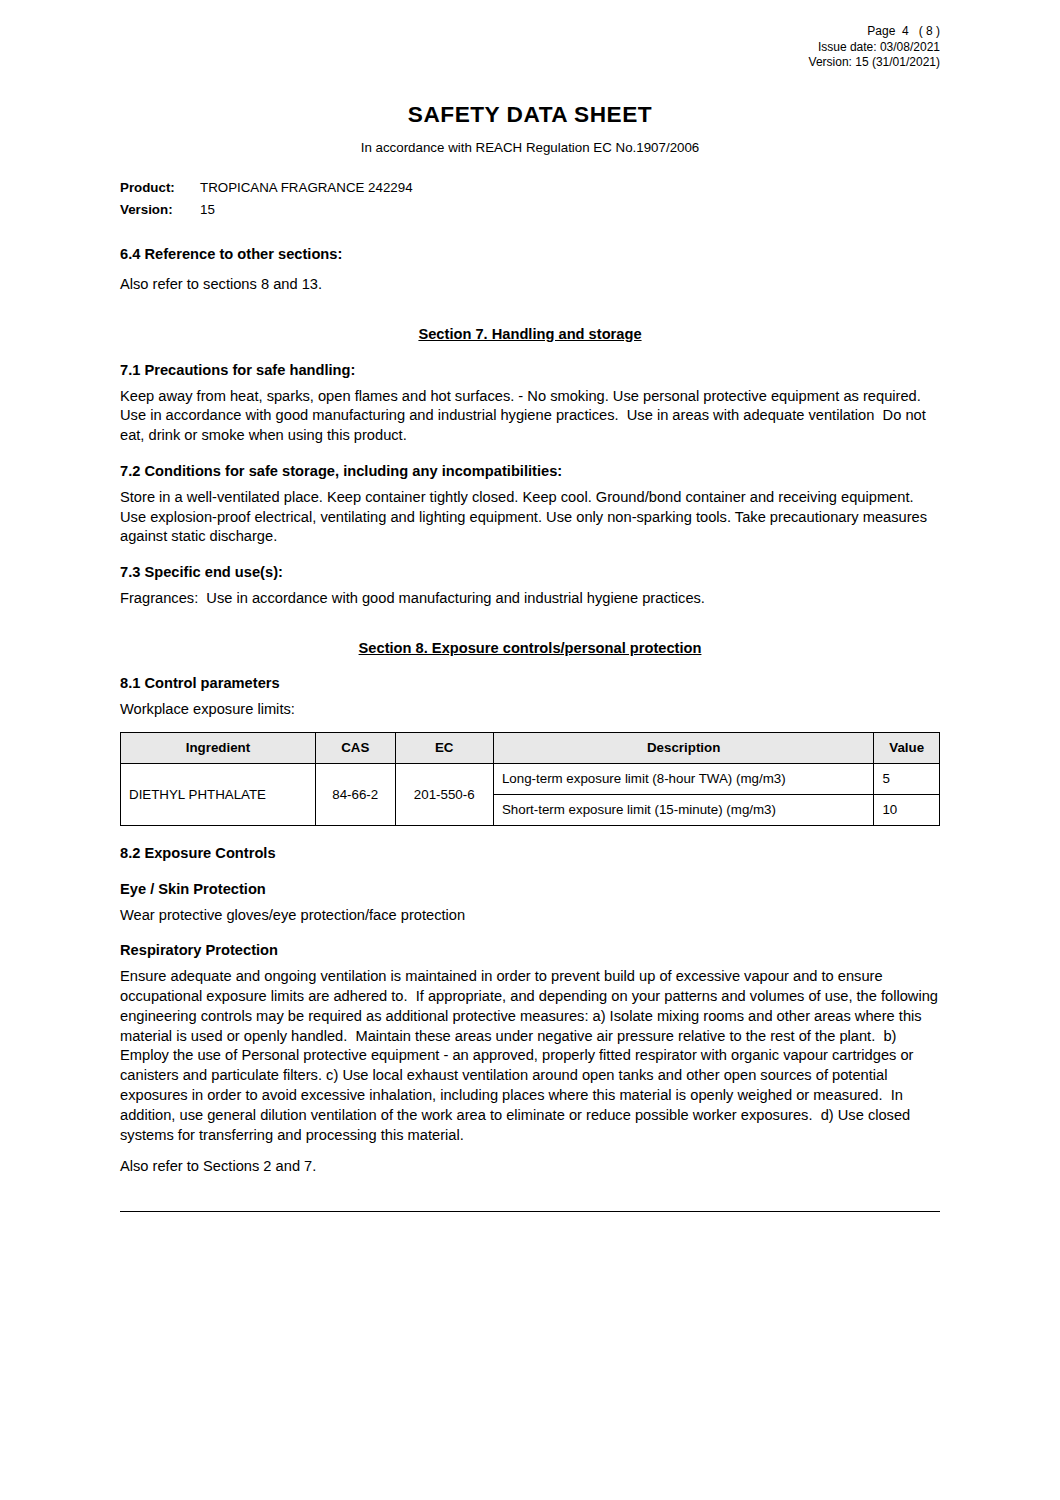Page 4 ( 8 )
Issue date: 03/08/2021
Version: 15 (31/01/2021)
SAFETY DATA SHEET
In accordance with REACH Regulation EC No.1907/2006
Product: TROPICANA FRAGRANCE 242294
Version: 15
6.4 Reference to other sections:
Also refer to sections 8 and 13.
Section 7. Handling and storage
7.1 Precautions for safe handling:
Keep away from heat, sparks, open flames and hot surfaces. - No smoking. Use personal protective equipment as required. Use in accordance with good manufacturing and industrial hygiene practices. Use in areas with adequate ventilation Do not eat, drink or smoke when using this product.
7.2 Conditions for safe storage, including any incompatibilities:
Store in a well-ventilated place. Keep container tightly closed. Keep cool. Ground/bond container and receiving equipment. Use explosion-proof electrical, ventilating and lighting equipment. Use only non-sparking tools. Take precautionary measures against static discharge.
7.3 Specific end use(s):
Fragrances: Use in accordance with good manufacturing and industrial hygiene practices.
Section 8. Exposure controls/personal protection
8.1 Control parameters
Workplace exposure limits:
| Ingredient | CAS | EC | Description | Value |
| --- | --- | --- | --- | --- |
| DIETHYL PHTHALATE | 84-66-2 | 201-550-6 | Long-term exposure limit (8-hour TWA) (mg/m3) | 5 |
| Short-term exposure limit (15-minute) (mg/m3) | 10 |
8.2 Exposure Controls
Eye / Skin Protection
Wear protective gloves/eye protection/face protection
Respiratory Protection
Ensure adequate and ongoing ventilation is maintained in order to prevent build up of excessive vapour and to ensure occupational exposure limits are adhered to. If appropriate, and depending on your patterns and volumes of use, the following engineering controls may be required as additional protective measures: a) Isolate mixing rooms and other areas where this material is used or openly handled. Maintain these areas under negative air pressure relative to the rest of the plant. b) Employ the use of Personal protective equipment - an approved, properly fitted respirator with organic vapour cartridges or canisters and particulate filters. c) Use local exhaust ventilation around open tanks and other open sources of potential exposures in order to avoid excessive inhalation, including places where this material is openly weighed or measured. In addition, use general dilution ventilation of the work area to eliminate or reduce possible worker exposures. d) Use closed systems for transferring and processing this material.
Also refer to Sections 2 and 7.